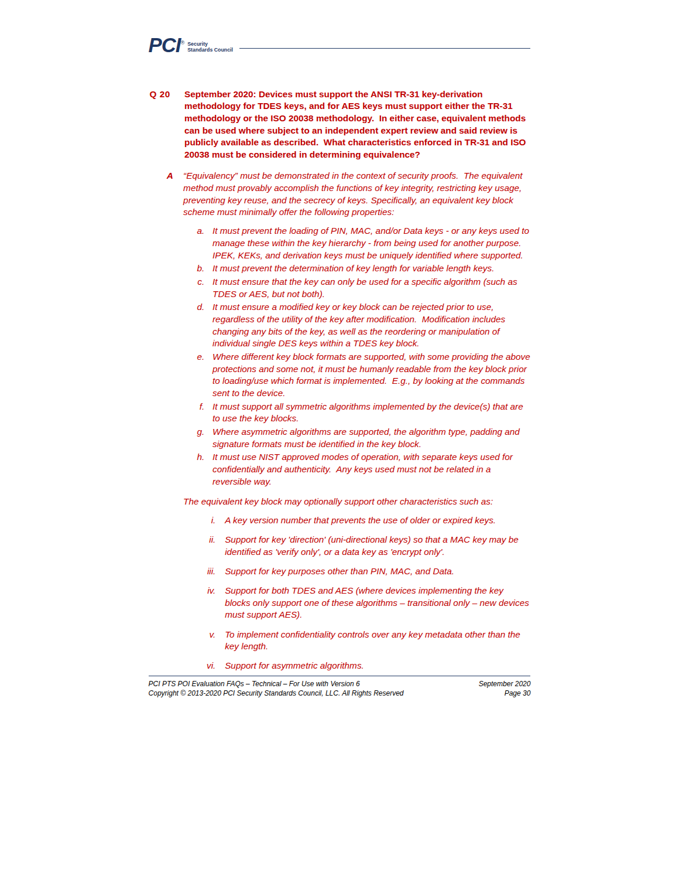PCI® Security
Standards Council
Q 20
September 2020: Devices must support the ANSI TR-31 key-derivation methodology for TDES keys, and for AES keys must support either the TR-31 methodology or the ISO 20038 methodology. In either case, equivalent methods can be used where subject to an independent expert review and said review is publicly available as described. What characteristics enforced in TR-31 and ISO 20038 must be considered in determining equivalence?
A
“Equivalency” must be demonstrated in the context of security proofs. The equivalent method must provably accomplish the functions of key integrity, restricting key usage, preventing key reuse, and the secrecy of keys. Specifically, an equivalent key block scheme must minimally offer the following properties:
It must prevent the loading of PIN, MAC, and/or Data keys - or any keys used to manage these within the key hierarchy - from being used for another purpose. IPEK, KEKs, and derivation keys must be uniquely identified where supported.
It must prevent the determination of key length for variable length keys.
It must ensure that the key can only be used for a specific algorithm (such as TDES or AES, but not both).
It must ensure a modified key or key block can be rejected prior to use, regardless of the utility of the key after modification. Modification includes changing any bits of the key, as well as the reordering or manipulation of individual single DES keys within a TDES key block.
Where different key block formats are supported, with some providing the above protections and some not, it must be humanly readable from the key block prior to loading/use which format is implemented. E.g., by looking at the commands sent to the device.
It must support all symmetric algorithms implemented by the device(s) that are to use the key blocks.
Where asymmetric algorithms are supported, the algorithm type, padding and signature formats must be identified in the key block.
It must use NIST approved modes of operation, with separate keys used for confidentially and authenticity. Any keys used must not be related in a reversible way.
The equivalent key block may optionally support other characteristics such as:
A key version number that prevents the use of older or expired keys.
Support for key 'direction' (uni-directional keys) so that a MAC key may be identified as 'verify only', or a data key as 'encrypt only'.
Support for key purposes other than PIN, MAC, and Data.
Support for both TDES and AES (where devices implementing the key blocks only support one of these algorithms – transitional only – new devices must support AES).
To implement confidentiality controls over any key metadata other than the key length.
Support for asymmetric algorithms.
PCI PTS POI Evaluation FAQs – Technical – For Use with Version 6 September 2020
Copyright © 2013-2020 PCI Security Standards Council, LLC. All Rights Reserved Page 30